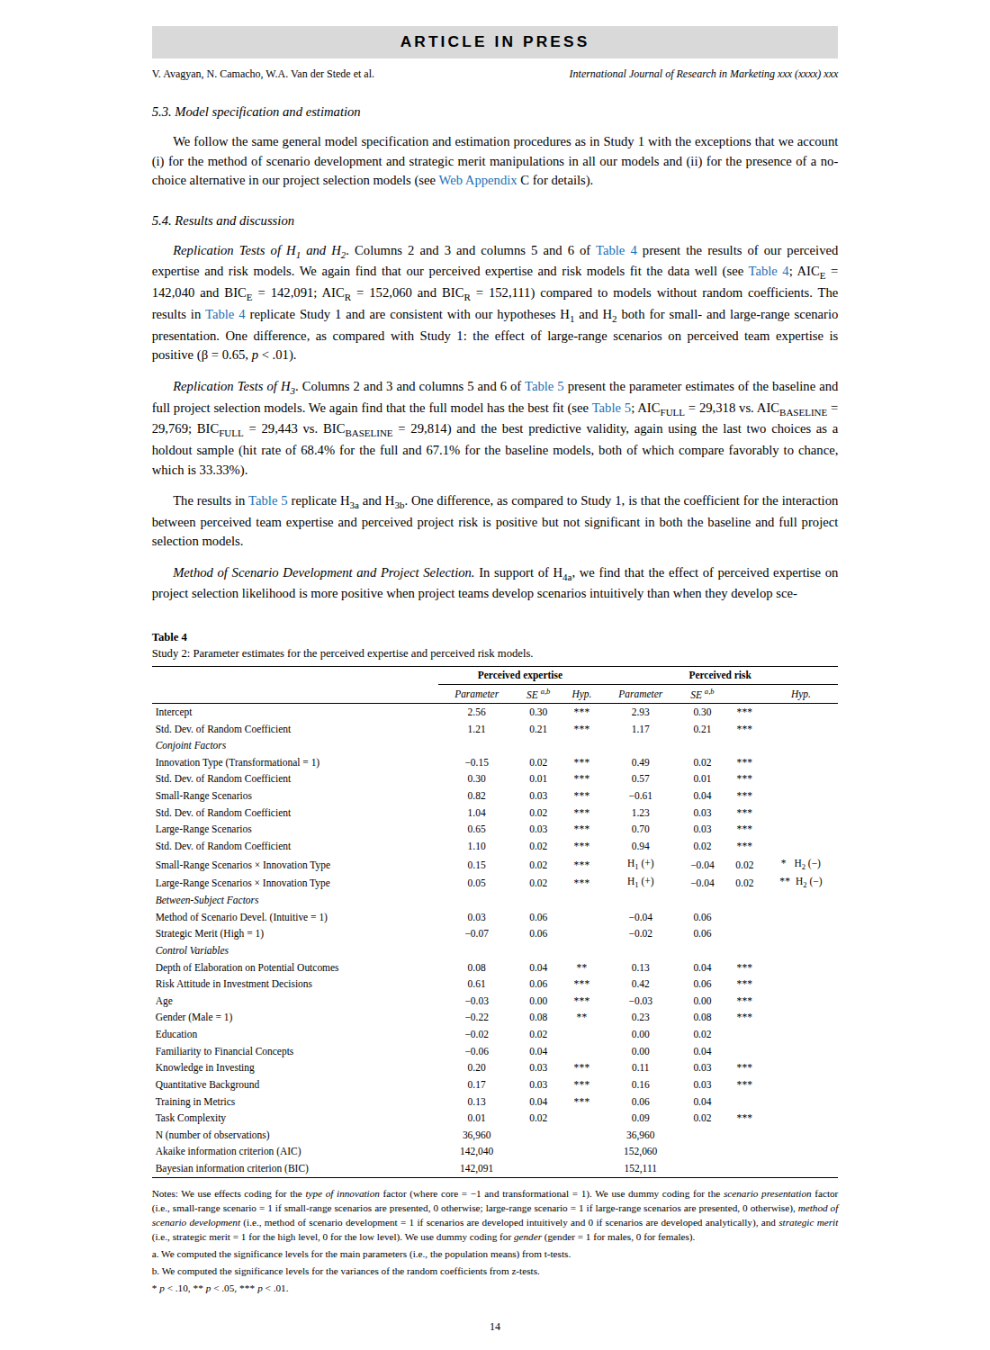ARTICLE IN PRESS
V. Avagyan, N. Camacho, W.A. Van der Stede et al.
International Journal of Research in Marketing xxx (xxxx) xxx
5.3. Model specification and estimation
We follow the same general model specification and estimation procedures as in Study 1 with the exceptions that we account (i) for the method of scenario development and strategic merit manipulations in all our models and (ii) for the presence of a no-choice alternative in our project selection models (see Web Appendix C for details).
5.4. Results and discussion
Replication Tests of H1 and H2. Columns 2 and 3 and columns 5 and 6 of Table 4 present the results of our perceived expertise and risk models. We again find that our perceived expertise and risk models fit the data well (see Table 4; AICE = 142,040 and BICE = 142,091; AICR = 152,060 and BICR = 152,111) compared to models without random coefficients. The results in Table 4 replicate Study 1 and are consistent with our hypotheses H1 and H2 both for small- and large-range scenario presentation. One difference, as compared with Study 1: the effect of large-range scenarios on perceived team expertise is positive (β = 0.65, p < .01).
Replication Tests of H3. Columns 2 and 3 and columns 5 and 6 of Table 5 present the parameter estimates of the baseline and full project selection models. We again find that the full model has the best fit (see Table 5; AICFULL = 29,318 vs. AICBASELINE = 29,769; BICFULL = 29,443 vs. BICBASELINE = 29,814) and the best predictive validity, again using the last two choices as a holdout sample (hit rate of 68.4% for the full and 67.1% for the baseline models, both of which compare favorably to chance, which is 33.33%).
The results in Table 5 replicate H3a and H3b. One difference, as compared to Study 1, is that the coefficient for the interaction between perceived team expertise and perceived project risk is positive but not significant in both the baseline and full project selection models.
Method of Scenario Development and Project Selection. In support of H4a, we find that the effect of perceived expertise on project selection likelihood is more positive when project teams develop scenarios intuitively than when they develop sce-
Table 4
Study 2: Parameter estimates for the perceived expertise and perceived risk models.
| | Perceived expertise | Perceived risk |
| --- | --- | --- |
| | Parameter | SE a,b | Hyp. | Parameter | SE a,b | | Hyp. |
| Intercept | 2.56 | 0.30 | *** | 2.93 | 0.30 | *** | |
| Std. Dev. of Random Coefficient | 1.21 | 0.21 | *** | 1.17 | 0.21 | *** | |
| Conjoint Factors | |
| Innovation Type (Transformational = 1) | −0.15 | 0.02 | *** | 0.49 | 0.02 | *** | |
| Std. Dev. of Random Coefficient | 0.30 | 0.01 | *** | 0.57 | 0.01 | *** | |
| Small-Range Scenarios | 0.82 | 0.03 | *** | −0.61 | 0.04 | *** | |
| Std. Dev. of Random Coefficient | 1.04 | 0.02 | *** | 1.23 | 0.03 | *** | |
| Large-Range Scenarios | 0.65 | 0.03 | *** | 0.70 | 0.03 | *** | |
| Std. Dev. of Random Coefficient | 1.10 | 0.02 | *** | 0.94 | 0.02 | *** | |
| Small-Range Scenarios × Innovation Type | 0.15 | 0.02 | *** | H 1 (+) | −0.04 | 0.02 | * H 2 (−) |
| Large-Range Scenarios × Innovation Type | 0.05 | 0.02 | *** | H 1 (+) | −0.04 | 0.02 | ** H 2 (−) |
| Between-Subject Factors | |
| Method of Scenario Devel. (Intuitive = 1) | 0.03 | 0.06 | | −0.04 | 0.06 | | |
| Strategic Merit (High = 1) | −0.07 | 0.06 | | −0.02 | 0.06 | | |
| Control Variables | |
| Depth of Elaboration on Potential Outcomes | 0.08 | 0.04 | ** | 0.13 | 0.04 | *** | |
| Risk Attitude in Investment Decisions | 0.61 | 0.06 | *** | 0.42 | 0.06 | *** | |
| Age | −0.03 | 0.00 | *** | −0.03 | 0.00 | *** | |
| Gender (Male = 1) | −0.22 | 0.08 | ** | 0.23 | 0.08 | *** | |
| Education | −0.02 | 0.02 | | 0.00 | 0.02 | | |
| Familiarity to Financial Concepts | −0.06 | 0.04 | | 0.00 | 0.04 | | |
| Knowledge in Investing | 0.20 | 0.03 | *** | 0.11 | 0.03 | *** | |
| Quantitative Background | 0.17 | 0.03 | *** | 0.16 | 0.03 | *** | |
| Training in Metrics | 0.13 | 0.04 | *** | 0.06 | 0.04 | | |
| Task Complexity | 0.01 | 0.02 | | 0.09 | 0.02 | *** | |
| N (number of observations) | 36,960 | | | 36,960 | | | |
| Akaike information criterion (AIC) | 142,040 | | | 152,060 | | | |
| Bayesian information criterion (BIC) | 142,091 | | | 152,111 | | | |
Notes: We use effects coding for the type of innovation factor (where core = −1 and transformational = 1). We use dummy coding for the scenario presentation factor (i.e., small-range scenario = 1 if small-range scenarios are presented, 0 otherwise; large-range scenario = 1 if large-range scenarios are presented, 0 otherwise), method of scenario development (i.e., method of scenario development = 1 if scenarios are developed intuitively and 0 if scenarios are developed analytically), and strategic merit (i.e., strategic merit = 1 for the high level, 0 for the low level). We use dummy coding for gender (gender = 1 for males, 0 for females).
a. We computed the significance levels for the main parameters (i.e., the population means) from t-tests.
b. We computed the significance levels for the variances of the random coefficients from z-tests.
* p < .10, ** p < .05, *** p < .01.
14